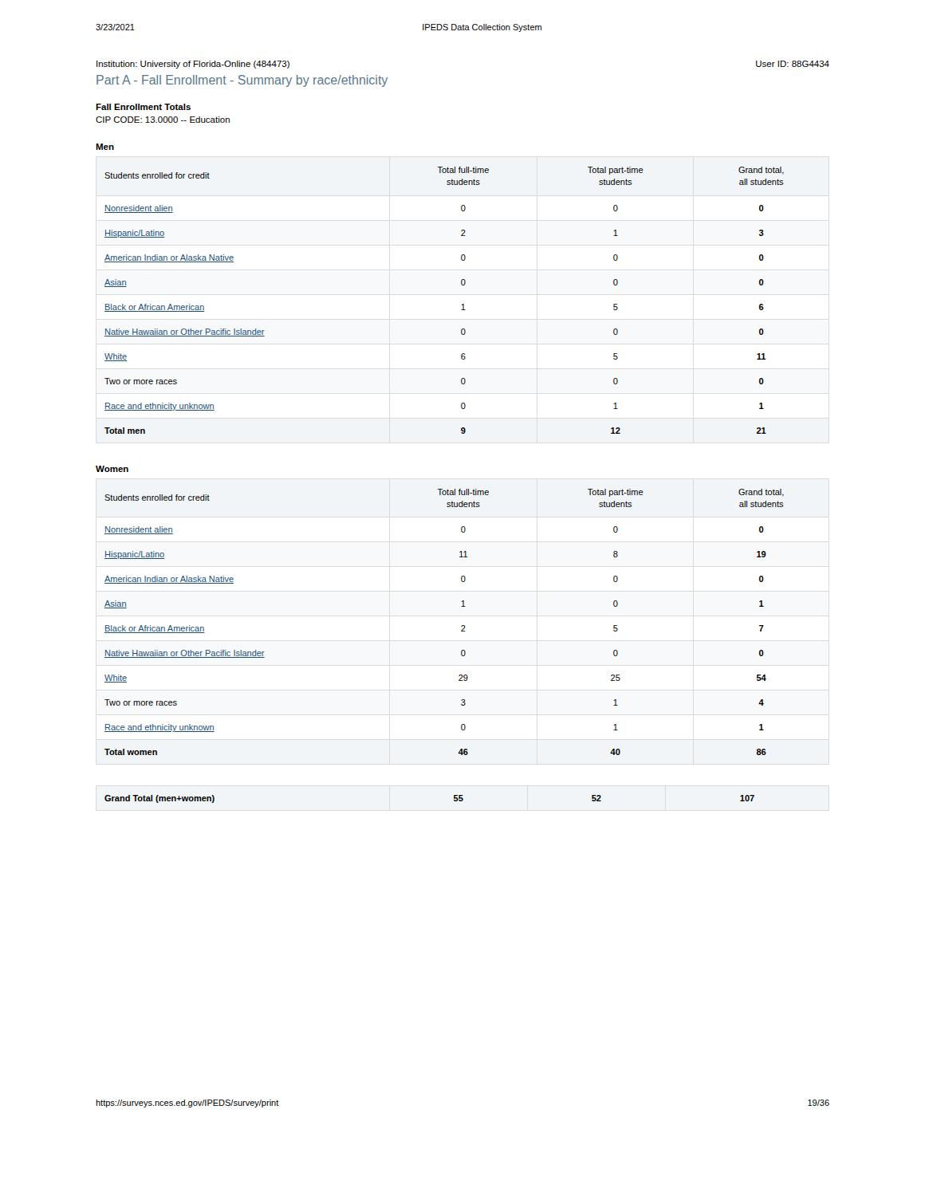3/23/2021
IPEDS Data Collection System
Institution: University of Florida-Online (484473)
User ID: 88G4434
Part A - Fall Enrollment - Summary by race/ethnicity
Fall Enrollment Totals
CIP CODE: 13.0000 -- Education
Men
| Students enrolled for credit | Total full-time students | Total part-time students | Grand total, all students |
| --- | --- | --- | --- |
| Nonresident alien | 0 | 0 | 0 |
| Hispanic/Latino | 2 | 1 | 3 |
| American Indian or Alaska Native | 0 | 0 | 0 |
| Asian | 0 | 0 | 0 |
| Black or African American | 1 | 5 | 6 |
| Native Hawaiian or Other Pacific Islander | 0 | 0 | 0 |
| White | 6 | 5 | 11 |
| Two or more races | 0 | 0 | 0 |
| Race and ethnicity unknown | 0 | 1 | 1 |
| Total men | 9 | 12 | 21 |
Women
| Students enrolled for credit | Total full-time students | Total part-time students | Grand total, all students |
| --- | --- | --- | --- |
| Nonresident alien | 0 | 0 | 0 |
| Hispanic/Latino | 11 | 8 | 19 |
| American Indian or Alaska Native | 0 | 0 | 0 |
| Asian | 1 | 0 | 1 |
| Black or African American | 2 | 5 | 7 |
| Native Hawaiian or Other Pacific Islander | 0 | 0 | 0 |
| White | 29 | 25 | 54 |
| Two or more races | 3 | 1 | 4 |
| Race and ethnicity unknown | 0 | 1 | 1 |
| Total women | 46 | 40 | 86 |
| Grand Total (men+women) | 55 | 52 | 107 |
https://surveys.nces.ed.gov/IPEDS/survey/print
19/36